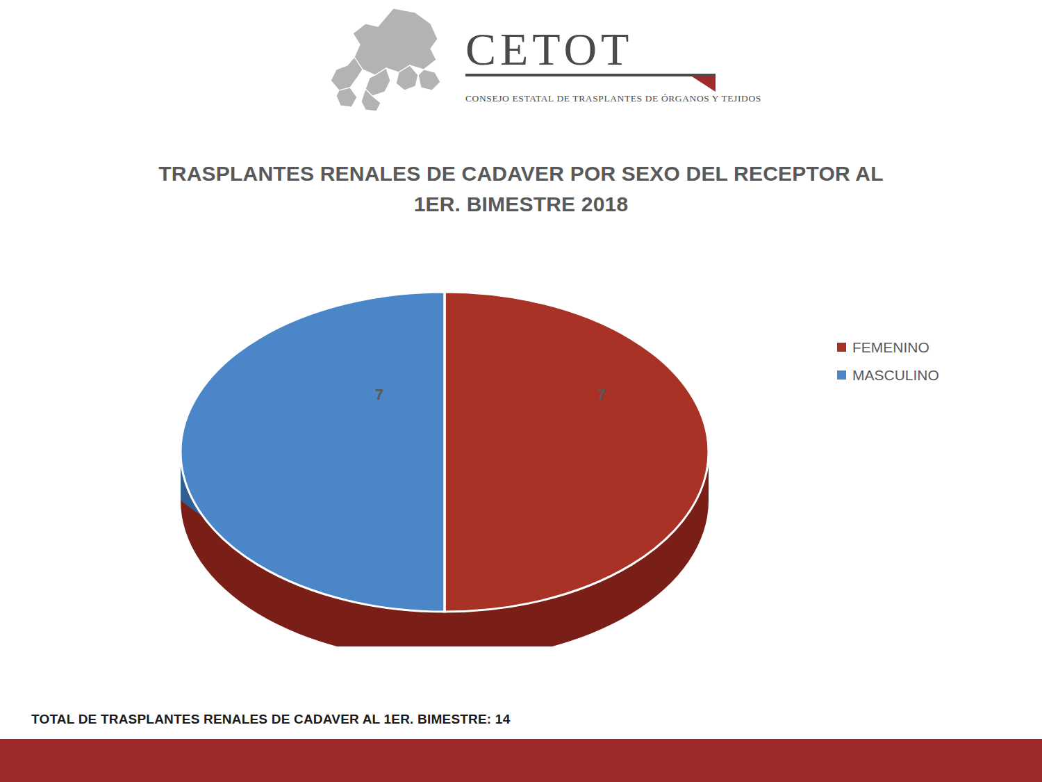CETOT
CONSEJO ESTATAL DE TRASPLANTES DE ÓRGANOS Y TEJIDOS
TRASPLANTES RENALES DE CADAVER POR SEXO DEL RECEPTOR AL
1ER. BIMESTRE 2018
7 7
FEMENINO
MASCULINO
TOTAL DE TRASPLANTES RENALES DE CADAVER AL 1ER. BIMESTRE: 14